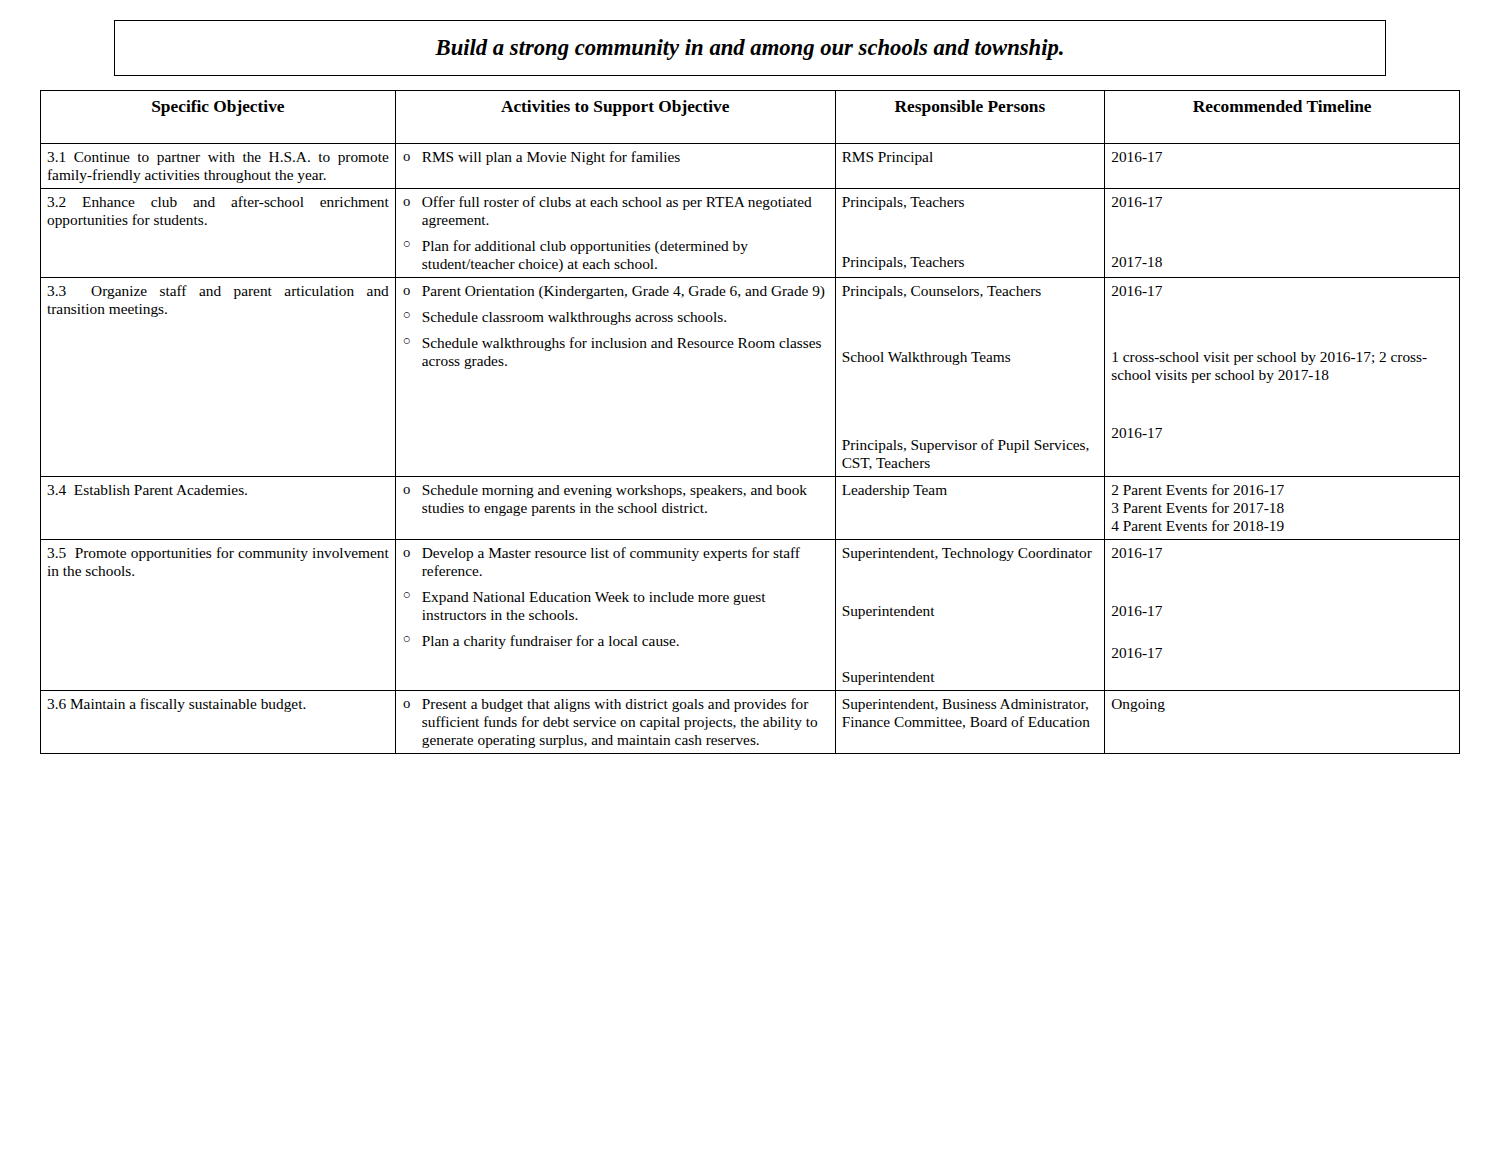Build a strong community in and among our schools and township.
| Specific Objective | Activities to Support Objective | Responsible Persons | Recommended Timeline |
| --- | --- | --- | --- |
| 3.1 Continue to partner with the H.S.A. to promote family-friendly activities throughout the year. | / o / RMS will plan a Movie Night for families / | RMS Principal | 2016-17 |
| 3.2 Enhance club and after-school enrichment opportunities for students. | / o / Offer full roster of clubs at each school as per RTEA negotiated agreement. / / ○ / Plan for additional club opportunities (determined by student/teacher choice) at each school. / | Principals, Teachers Principals, Teachers | 2016-17 2017-18 |
| 3.3 Organize staff and parent articulation and transition meetings. | / o / Parent Orientation (Kindergarten, Grade 4, Grade 6, and Grade 9) / / ○ / Schedule classroom walkthroughs across schools. / / ○ / Schedule walkthroughs for inclusion and Resource Room classes across grades. / | Principals, Counselors, Teachers School Walkthrough Teams Principals, Supervisor of Pupil Services, CST, Teachers | 2016-17 1 cross-school visit per school by 2016-17; 2 cross-school visits per school by 2017-18 2016-17 |
| 3.4 Establish Parent Academies. | / o / Schedule morning and evening workshops, speakers, and book studies to engage parents in the school district. / | Leadership Team | 2 Parent Events for 2016-17 3 Parent Events for 2017-18 4 Parent Events for 2018-19 |
| 3.5 Promote opportunities for community involvement in the schools. | / o / Develop a Master resource list of community experts for staff reference. / / ○ / Expand National Education Week to include more guest instructors in the schools. / / ○ / Plan a charity fundraiser for a local cause. / | Superintendent, Technology Coordinator Superintendent Superintendent | 2016-17 2016-17 2016-17 |
| 3.6 Maintain a fiscally sustainable budget. | / o / Present a budget that aligns with district goals and provides for sufficient funds for debt service on capital projects, the ability to generate operating surplus, and maintain cash reserves. / | Superintendent, Business Administrator, Finance Committee, Board of Education | Ongoing |